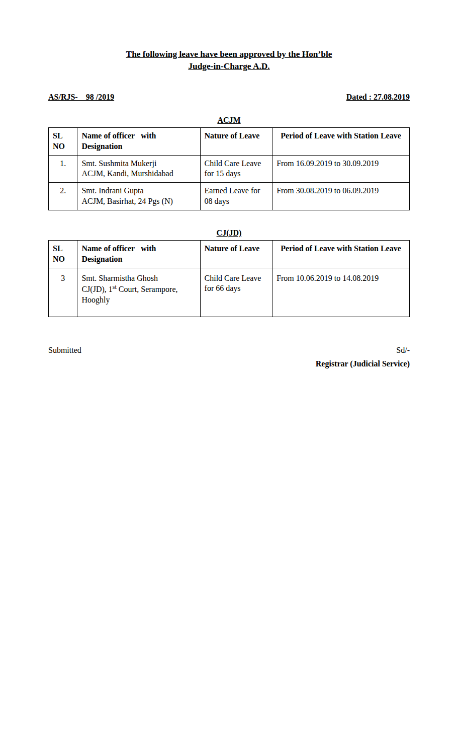The following leave have been approved by the Hon’ble
Judge-in-Charge A.D.
AS/RJS- 98 /2019 Dated : 27.08.2019
ACJM
| SL NO | Name of officer with Designation | Nature of Leave | Period of Leave with Station Leave |
| --- | --- | --- | --- |
| 1. | Smt. Sushmita Mukerji ACJM, Kandi, Murshidabad | Child Care Leave for 15 days | From 16.09.2019 to 30.09.2019 |
| 2. | Smt. Indrani Gupta ACJM, Basirhat, 24 Pgs (N) | Earned Leave for 08 days | From 30.08.2019 to 06.09.2019 |
CJ(JD)
| SL NO | Name of officer with Designation | Nature of Leave | Period of Leave with Station Leave |
| --- | --- | --- | --- |
| 3 | Smt. Sharmistha Ghosh CJ(JD), 1 st Court, Serampore, Hooghly | Child Care Leave for 66 days | From 10.06.2019 to 14.08.2019 |
Submitted Sd/-
Registrar (Judicial Service)